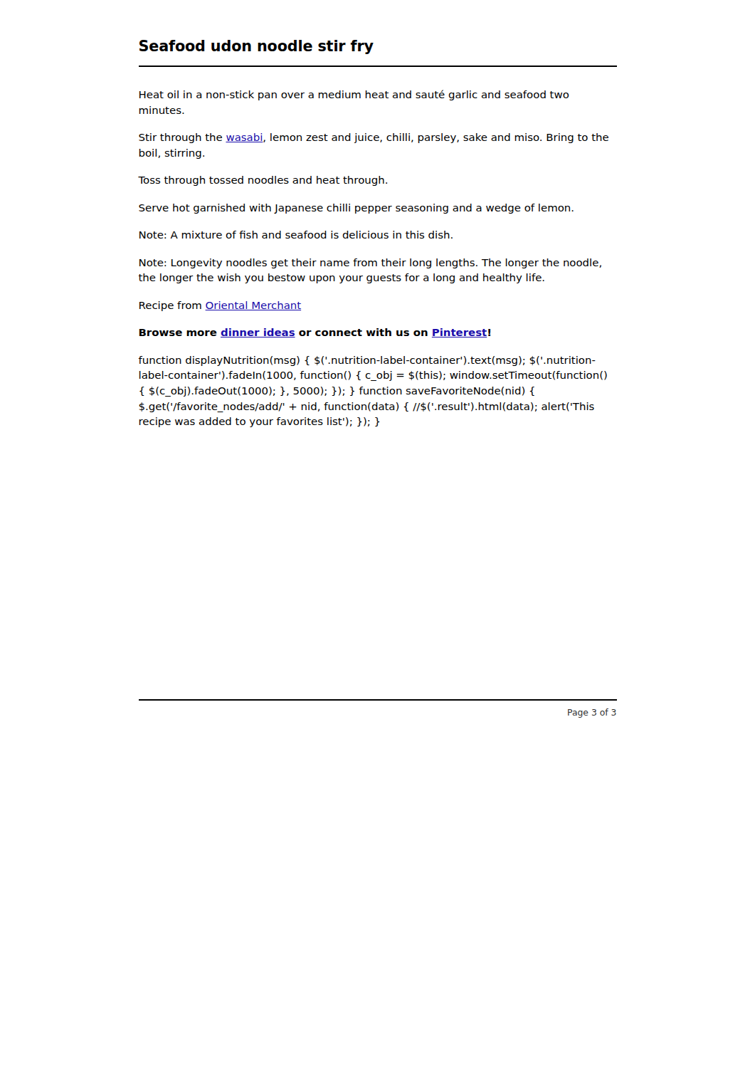Seafood udon noodle stir fry
Heat oil in a non-stick pan over a medium heat and sauté garlic and seafood two minutes.
Stir through the wasabi, lemon zest and juice, chilli, parsley, sake and miso. Bring to the boil, stirring.
Toss through tossed noodles and heat through.
Serve hot garnished with Japanese chilli pepper seasoning and a wedge of lemon.
Note: A mixture of fish and seafood is delicious in this dish.
Note: Longevity noodles get their name from their long lengths. The longer the noodle, the longer the wish you bestow upon your guests for a long and healthy life.
Recipe from Oriental Merchant
Browse more dinner ideas or connect with us on Pinterest!
function displayNutrition(msg) { $('.nutrition-label-container').text(msg); $('.nutrition-label-container').fadeIn(1000, function() { c_obj = $(this); window.setTimeout(function() { $(c_obj).fadeOut(1000); }, 5000); }); } function saveFavoriteNode(nid) { $.get('/favorite_nodes/add/' + nid, function(data) { //$('.result').html(data); alert('This recipe was added to your favorites list'); }); }
Page 3 of 3